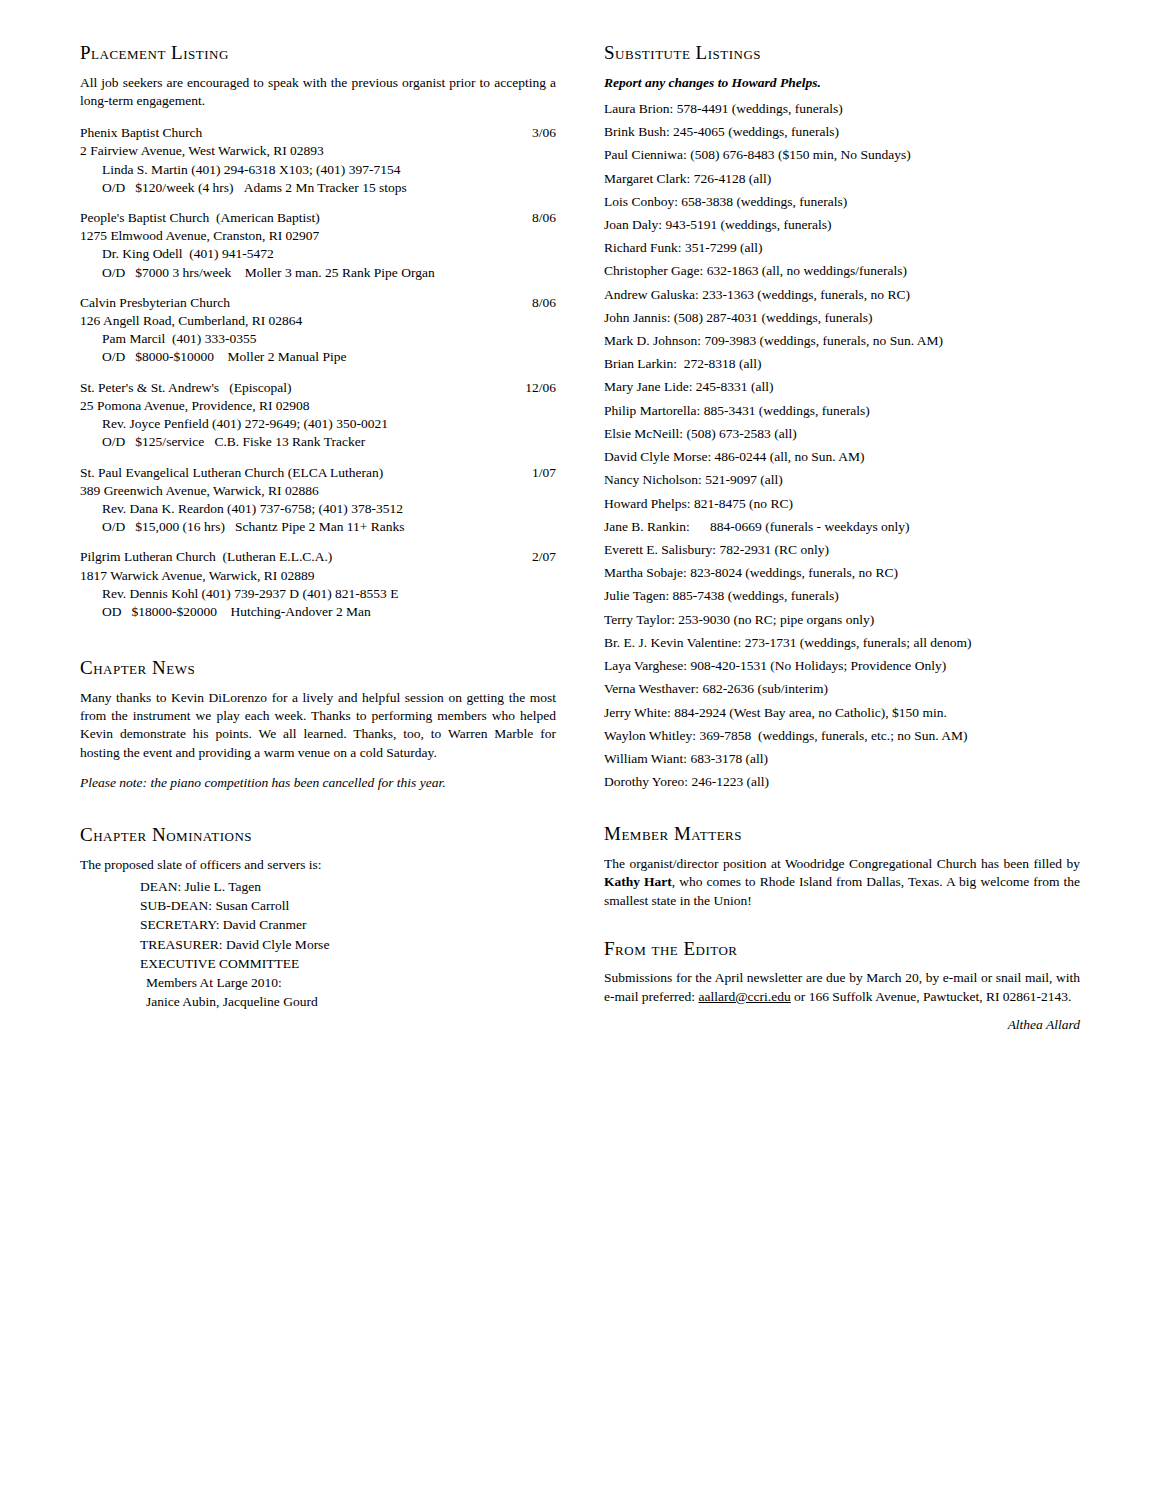Placement Listing
All job seekers are encouraged to speak with the previous organist prior to accepting a long-term engagement.
Phenix Baptist Church 3/06
2 Fairview Avenue, West Warwick, RI 02893 Linda S. Martin (401) 294-6318 X103; (401) 397-7154 O/D $120/week (4 hrs) Adams 2 Mn Tracker 15 stops
People's Baptist Church (American Baptist) 8/06
1275 Elmwood Avenue, Cranston, RI 02907 Dr. King Odell (401) 941-5472 O/D $7000 3 hrs/week Moller 3 man. 25 Rank Pipe Organ
Calvin Presbyterian Church 8/06
126 Angell Road, Cumberland, RI 02864 Pam Marcil (401) 333-0355 O/D $8000-$10000 Moller 2 Manual Pipe
St. Peter's & St. Andrew's (Episcopal) 12/06
25 Pomona Avenue, Providence, RI 02908 Rev. Joyce Penfield (401) 272-9649; (401) 350-0021 O/D $125/service C.B. Fiske 13 Rank Tracker
St. Paul Evangelical Lutheran Church (ELCA Lutheran) 1/07
389 Greenwich Avenue, Warwick, RI 02886 Rev. Dana K. Reardon (401) 737-6758; (401) 378-3512 O/D $15,000 (16 hrs) Schantz Pipe 2 Man 11+ Ranks
Pilgrim Lutheran Church (Lutheran E.L.C.A.) 2/07
1817 Warwick Avenue, Warwick, RI 02889 Rev. Dennis Kohl (401) 739-2937 D (401) 821-8553 E OD $18000-$20000 Hutching-Andover 2 Man
Chapter News
Many thanks to Kevin DiLorenzo for a lively and helpful session on getting the most from the instrument we play each week. Thanks to performing members who helped Kevin demonstrate his points. We all learned. Thanks, too, to Warren Marble for hosting the event and providing a warm venue on a cold Saturday.
Please note: the piano competition has been cancelled for this year.
Chapter Nominations
The proposed slate of officers and servers is:
DEAN: Julie L. Tagen
SUB-DEAN: Susan Carroll
SECRETARY: David Cranmer
TREASURER: David Clyle Morse
EXECUTIVE COMMITTEE
Members At Large 2010:
Janice Aubin, Jacqueline Gourd
Substitute Listings
Report any changes to Howard Phelps.
Laura Brion: 578-4491 (weddings, funerals)
Brink Bush: 245-4065 (weddings, funerals)
Paul Cienniwa: (508) 676-8483 ($150 min, No Sundays)
Margaret Clark: 726-4128 (all)
Lois Conboy: 658-3838 (weddings, funerals)
Joan Daly: 943-5191 (weddings, funerals)
Richard Funk: 351-7299 (all)
Christopher Gage: 632-1863 (all, no weddings/funerals)
Andrew Galuska: 233-1363 (weddings, funerals, no RC)
John Jannis: (508) 287-4031 (weddings, funerals)
Mark D. Johnson: 709-3983 (weddings, funerals, no Sun. AM)
Brian Larkin: 272-8318 (all)
Mary Jane Lide: 245-8331 (all)
Philip Martorella: 885-3431 (weddings, funerals)
Elsie McNeill: (508) 673-2583 (all)
David Clyle Morse: 486-0244 (all, no Sun. AM)
Nancy Nicholson: 521-9097 (all)
Howard Phelps: 821-8475 (no RC)
Jane B. Rankin: 884-0669 (funerals - weekdays only)
Everett E. Salisbury: 782-2931 (RC only)
Martha Sobaje: 823-8024 (weddings, funerals, no RC)
Julie Tagen: 885-7438 (weddings, funerals)
Terry Taylor: 253-9030 (no RC; pipe organs only)
Br. E. J. Kevin Valentine: 273-1731 (weddings, funerals; all denom)
Laya Varghese: 908-420-1531 (No Holidays; Providence Only)
Verna Westhaver: 682-2636 (sub/interim)
Jerry White: 884-2924 (West Bay area, no Catholic), $150 min.
Waylon Whitley: 369-7858 (weddings, funerals, etc.; no Sun. AM)
William Wiant: 683-3178 (all)
Dorothy Yoreo: 246-1223 (all)
Member Matters
The organist/director position at Woodridge Congregational Church has been filled by Kathy Hart, who comes to Rhode Island from Dallas, Texas. A big welcome from the smallest state in the Union!
From the Editor
Submissions for the April newsletter are due by March 20, by e-mail or snail mail, with e-mail preferred: aallard@ccri.edu or 166 Suffolk Avenue, Pawtucket, RI 02861-2143.
Althea Allard